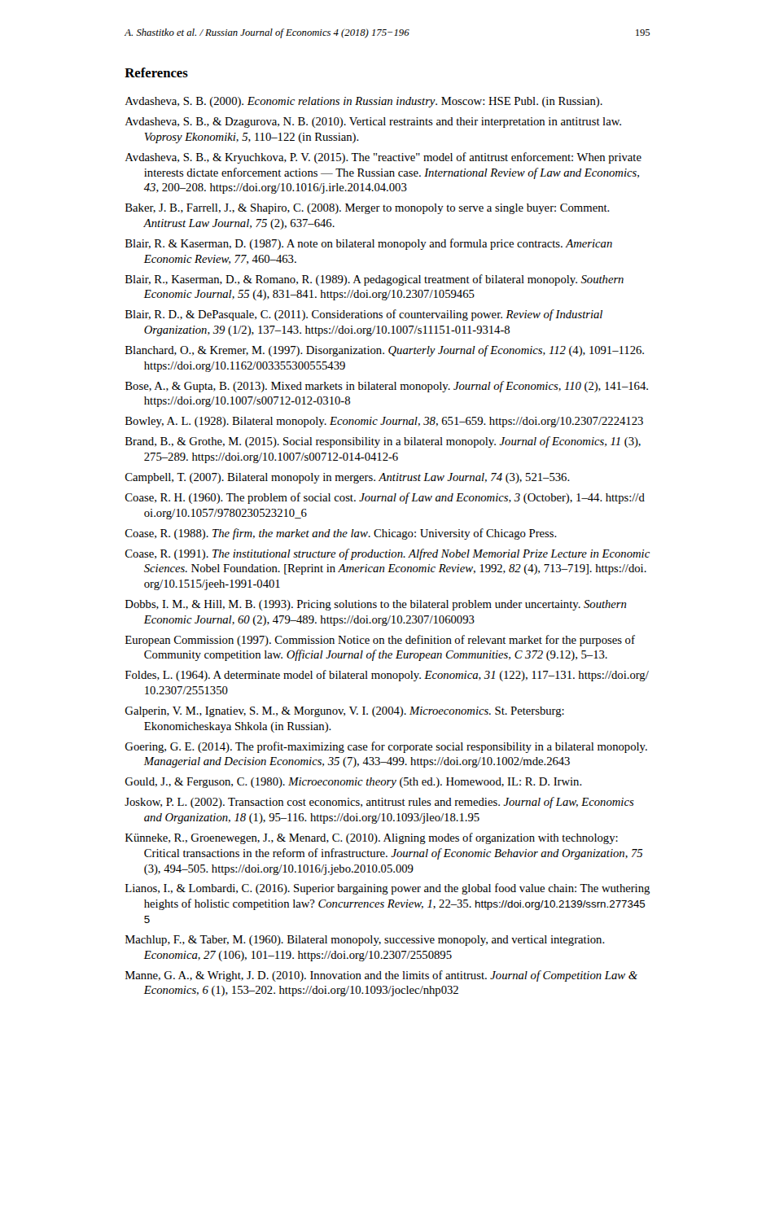A. Shastitko et al. / Russian Journal of Economics 4 (2018) 175−196 195
References
Avdasheva, S. B. (2000). Economic relations in Russian industry. Moscow: HSE Publ. (in Russian).
Avdasheva, S. B., & Dzagurova, N. B. (2010). Vertical restraints and their interpretation in antitrust law. Voprosy Ekonomiki, 5, 110–122 (in Russian).
Avdasheva, S. B., & Kryuchkova, P. V. (2015). The "reactive" model of antitrust enforcement: When private interests dictate enforcement actions — The Russian case. International Review of Law and Economics, 43, 200–208. https://doi.org/10.1016/j.irle.2014.04.003
Baker, J. B., Farrell, J., & Shapiro, C. (2008). Merger to monopoly to serve a single buyer: Comment. Antitrust Law Journal, 75 (2), 637–646.
Blair, R. & Kaserman, D. (1987). A note on bilateral monopoly and formula price contracts. American Economic Review, 77, 460–463.
Blair, R., Kaserman, D., & Romano, R. (1989). A pedagogical treatment of bilateral monopoly. Southern Economic Journal, 55 (4), 831–841. https://doi.org/10.2307/1059465
Blair, R. D., & DePasquale, C. (2011). Considerations of countervailing power. Review of Industrial Organization, 39 (1/2), 137–143. https://doi.org/10.1007/s11151-011-9314-8
Blanchard, O., & Kremer, M. (1997). Disorganization. Quarterly Journal of Economics, 112 (4), 1091–1126. https://doi.org/10.1162/003355300555439
Bose, A., & Gupta, B. (2013). Mixed markets in bilateral monopoly. Journal of Economics, 110 (2), 141–164. https://doi.org/10.1007/s00712-012-0310-8
Bowley, A. L. (1928). Bilateral monopoly. Economic Journal, 38, 651–659. https://doi.org/10.2307/2224123
Brand, B., & Grothe, M. (2015). Social responsibility in a bilateral monopoly. Journal of Economics, 11 (3), 275–289. https://doi.org/10.1007/s00712-014-0412-6
Campbell, T. (2007). Bilateral monopoly in mergers. Antitrust Law Journal, 74 (3), 521–536.
Coase, R. H. (1960). The problem of social cost. Journal of Law and Economics, 3 (October), 1–44. https://doi.org/10.1057/9780230523210_6
Coase, R. (1988). The firm, the market and the law. Chicago: University of Chicago Press.
Coase, R. (1991). The institutional structure of production. Alfred Nobel Memorial Prize Lecture in Economic Sciences. Nobel Foundation. [Reprint in American Economic Review, 1992, 82 (4), 713–719]. https://doi.org/10.1515/jeeh-1991-0401
Dobbs, I. M., & Hill, M. B. (1993). Pricing solutions to the bilateral problem under uncertainty. Southern Economic Journal, 60 (2), 479–489. https://doi.org/10.2307/1060093
European Commission (1997). Commission Notice on the definition of relevant market for the purposes of Community competition law. Official Journal of the European Communities, C 372 (9.12), 5–13.
Foldes, L. (1964). A determinate model of bilateral monopoly. Economica, 31 (122), 117–131. https://doi.org/10.2307/2551350
Galperin, V. M., Ignatiev, S. M., & Morgunov, V. I. (2004). Microeconomics. St. Petersburg: Ekonomicheskaya Shkola (in Russian).
Goering, G. E. (2014). The profit-maximizing case for corporate social responsibility in a bilateral monopoly. Managerial and Decision Economics, 35 (7), 433–499. https://doi.org/10.1002/mde.2643
Gould, J., & Ferguson, C. (1980). Microeconomic theory (5th ed.). Homewood, IL: R. D. Irwin.
Joskow, P. L. (2002). Transaction cost economics, antitrust rules and remedies. Journal of Law, Economics and Organization, 18 (1), 95–116. https://doi.org/10.1093/jleo/18.1.95
Künneke, R., Groenewegen, J., & Menard, C. (2010). Aligning modes of organization with technology: Critical transactions in the reform of infrastructure. Journal of Economic Behavior and Organization, 75 (3), 494–505. https://doi.org/10.1016/j.jebo.2010.05.009
Lianos, I., & Lombardi, C. (2016). Superior bargaining power and the global food value chain: The wuthering heights of holistic competition law? Concurrences Review, 1, 22–35. https://doi.org/10.2139/ssrn.2773455
Machlup, F., & Taber, M. (1960). Bilateral monopoly, successive monopoly, and vertical integration. Economica, 27 (106), 101–119. https://doi.org/10.2307/2550895
Manne, G. A., & Wright, J. D. (2010). Innovation and the limits of antitrust. Journal of Competition Law & Economics, 6 (1), 153–202. https://doi.org/10.1093/joclec/nhp032